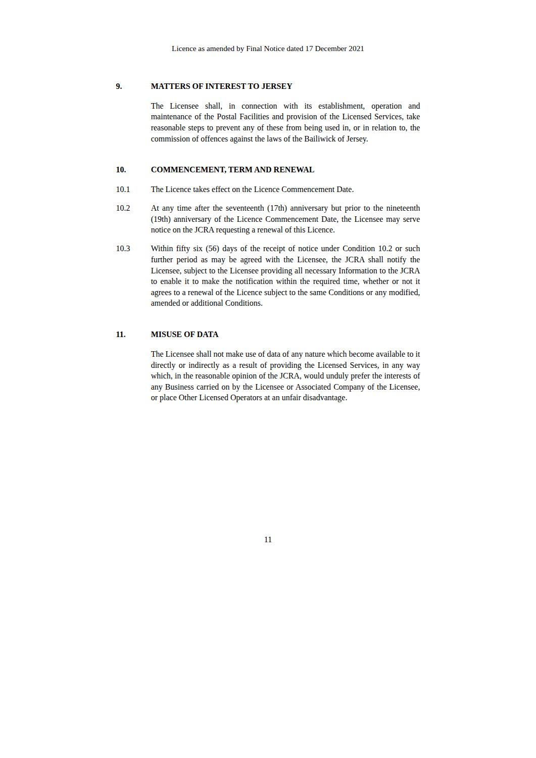Licence as amended by Final Notice dated 17 December 2021
9. MATTERS OF INTEREST TO JERSEY
The Licensee shall, in connection with its establishment, operation and maintenance of the Postal Facilities and provision of the Licensed Services, take reasonable steps to prevent any of these from being used in, or in relation to, the commission of offences against the laws of the Bailiwick of Jersey.
10. COMMENCEMENT, TERM AND RENEWAL
10.1 The Licence takes effect on the Licence Commencement Date.
10.2 At any time after the seventeenth (17th) anniversary but prior to the nineteenth (19th) anniversary of the Licence Commencement Date, the Licensee may serve notice on the JCRA requesting a renewal of this Licence.
10.3 Within fifty six (56) days of the receipt of notice under Condition 10.2 or such further period as may be agreed with the Licensee, the JCRA shall notify the Licensee, subject to the Licensee providing all necessary Information to the JCRA to enable it to make the notification within the required time, whether or not it agrees to a renewal of the Licence subject to the same Conditions or any modified, amended or additional Conditions.
11. MISUSE OF DATA
The Licensee shall not make use of data of any nature which become available to it directly or indirectly as a result of providing the Licensed Services, in any way which, in the reasonable opinion of the JCRA, would unduly prefer the interests of any Business carried on by the Licensee or Associated Company of the Licensee, or place Other Licensed Operators at an unfair disadvantage.
11